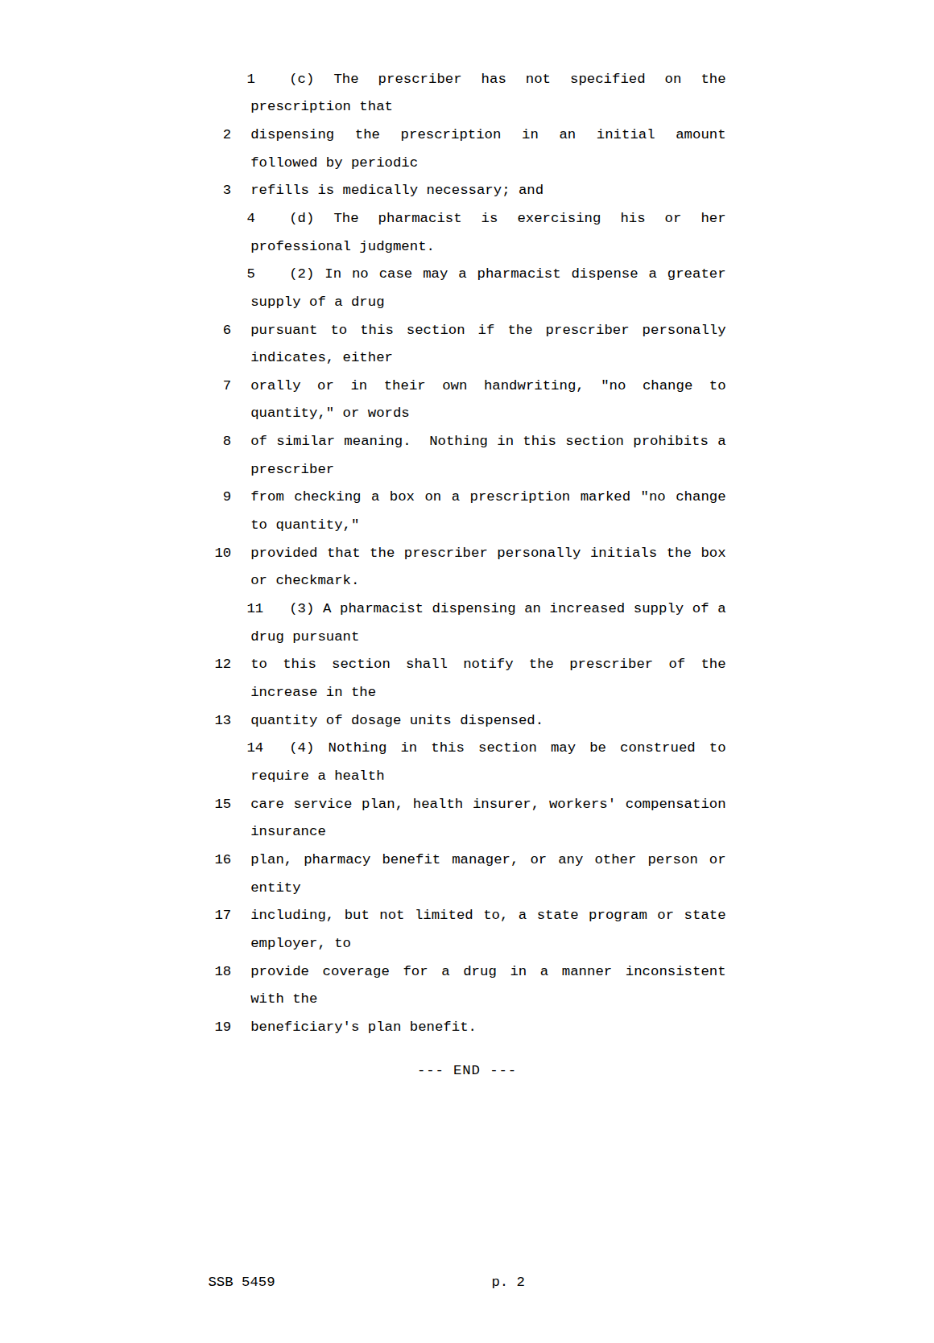(c) The prescriber has not specified on the prescription that
dispensing the prescription in an initial amount followed by periodic
refills is medically necessary; and
(d) The pharmacist is exercising his or her professional judgment.
(2) In no case may a pharmacist dispense a greater supply of a drug
pursuant to this section if the prescriber personally indicates, either
orally or in their own handwriting, "no change to quantity," or words
of similar meaning. Nothing in this section prohibits a prescriber
from checking a box on a prescription marked "no change to quantity,"
provided that the prescriber personally initials the box or checkmark.
(3) A pharmacist dispensing an increased supply of a drug pursuant
to this section shall notify the prescriber of the increase in the
quantity of dosage units dispensed.
(4) Nothing in this section may be construed to require a health
care service plan, health insurer, workers' compensation insurance
plan, pharmacy benefit manager, or any other person or entity
including, but not limited to, a state program or state employer, to
provide coverage for a drug in a manner inconsistent with the
beneficiary's plan benefit.
--- END ---
SSB 5459
p. 2